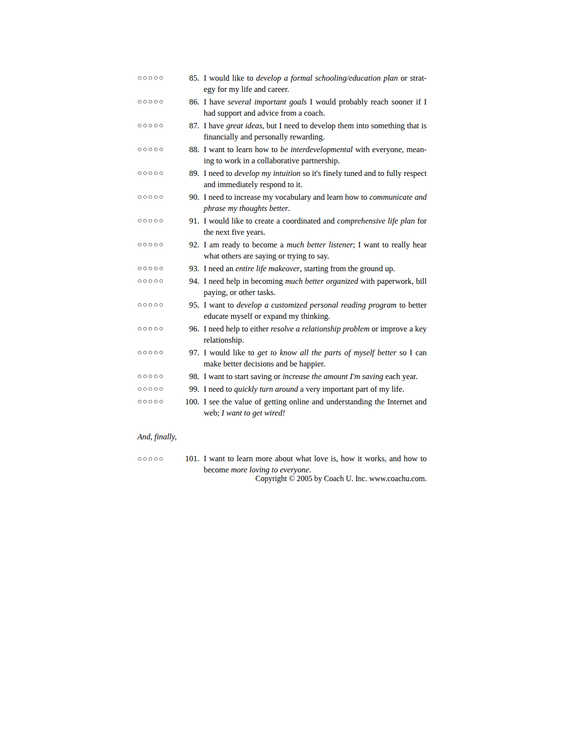○○○○○ 85. I would like to develop a formal schooling/education plan or strategy for my life and career.
○○○○○ 86. I have several important goals I would probably reach sooner if I had support and advice from a coach.
○○○○○ 87. I have great ideas, but I need to develop them into something that is financially and personally rewarding.
○○○○○ 88. I want to learn how to be interdevelopmental with everyone, meaning to work in a collaborative partnership.
○○○○○ 89. I need to develop my intuition so it's finely tuned and to fully respect and immediately respond to it.
○○○○○ 90. I need to increase my vocabulary and learn how to communicate and phrase my thoughts better.
○○○○○ 91. I would like to create a coordinated and comprehensive life plan for the next five years.
○○○○○ 92. I am ready to become a much better listener; I want to really hear what others are saying or trying to say.
○○○○○ 93. I need an entire life makeover, starting from the ground up.
○○○○○ 94. I need help in becoming much better organized with paperwork, bill paying, or other tasks.
○○○○○ 95. I want to develop a customized personal reading program to better educate myself or expand my thinking.
○○○○○ 96. I need help to either resolve a relationship problem or improve a key relationship.
○○○○○ 97. I would like to get to know all the parts of myself better so I can make better decisions and be happier.
○○○○○ 98. I want to start saving or increase the amount I'm saving each year.
○○○○○ 99. I need to quickly turn around a very important part of my life.
○○○○○ 100. I see the value of getting online and understanding the Internet and web; I want to get wired!
And, finally,
○○○○○ 101. I want to learn more about what love is, how it works, and how to become more loving to everyone.
Copyright © 2005 by Coach U. Inc. www.coachu.com.